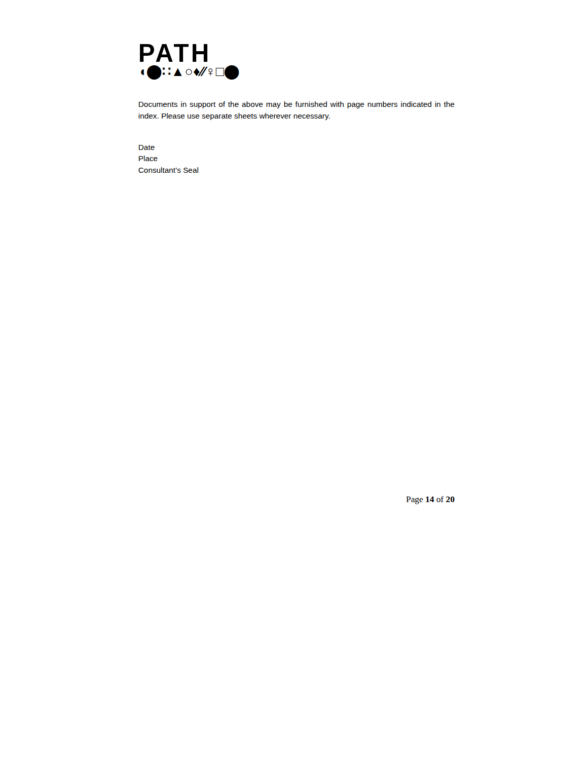PATH
◖⬤∷▲○♦∕∕♀□⬤
Documents in support of the above may be furnished with page numbers indicated in the index. Please use separate sheets wherever necessary.
Date
Place
Consultant’s Seal
Page 14 of 20